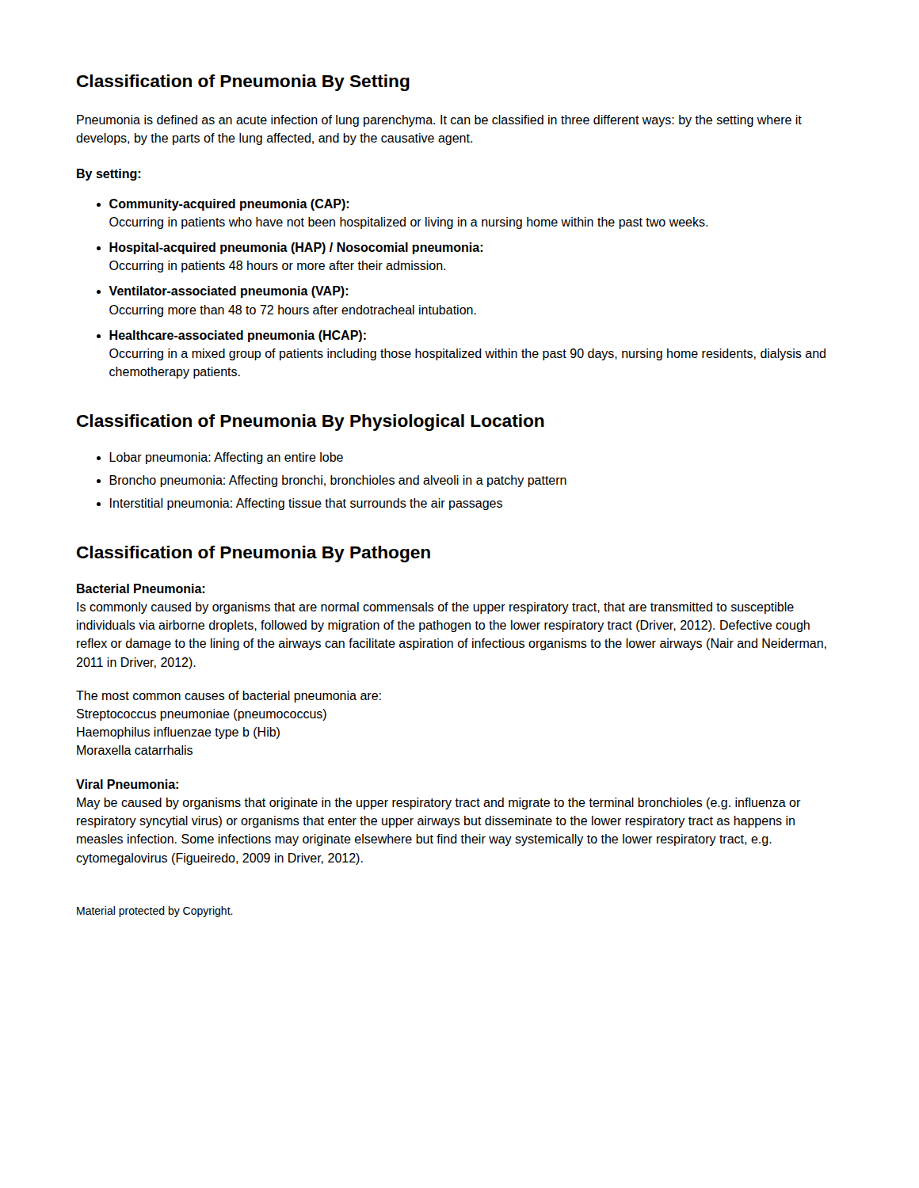Classification of Pneumonia By Setting
Pneumonia is defined as an acute infection of lung parenchyma. It can be classified in three different ways: by the setting where it develops, by the parts of the lung affected, and by the causative agent.
By setting:
Community-acquired pneumonia (CAP):
Occurring in patients who have not been hospitalized or living in a nursing home within the past two weeks.
Hospital-acquired pneumonia (HAP) / Nosocomial pneumonia:
Occurring in patients 48 hours or more after their admission.
Ventilator-associated pneumonia (VAP):
Occurring more than 48 to 72 hours after endotracheal intubation.
Healthcare-associated pneumonia (HCAP):
Occurring in a mixed group of patients including those hospitalized within the past 90 days, nursing home residents, dialysis and chemotherapy patients.
Classification of Pneumonia By Physiological Location
Lobar pneumonia: Affecting an entire lobe
Broncho pneumonia: Affecting bronchi, bronchioles and alveoli in a patchy pattern
Interstitial pneumonia: Affecting tissue that surrounds the air passages
Classification of Pneumonia By Pathogen
Bacterial Pneumonia:
Is commonly caused by organisms that are normal commensals of the upper respiratory tract, that are transmitted to susceptible individuals via airborne droplets, followed by migration of the pathogen to the lower respiratory tract (Driver, 2012). Defective cough reflex or damage to the lining of the airways can facilitate aspiration of infectious organisms to the lower airways (Nair and Neiderman, 2011 in Driver, 2012).
The most common causes of bacterial pneumonia are:
Streptococcus pneumoniae (pneumococcus)
Haemophilus influenzae type b (Hib)
Moraxella catarrhalis
Viral Pneumonia:
May be caused by organisms that originate in the upper respiratory tract and migrate to the terminal bronchioles (e.g. influenza or respiratory syncytial virus) or organisms that enter the upper airways but disseminate to the lower respiratory tract as happens in measles infection. Some infections may originate elsewhere but find their way systemically to the lower respiratory tract, e.g. cytomegalovirus (Figueiredo, 2009 in Driver, 2012).
Material protected by Copyright.